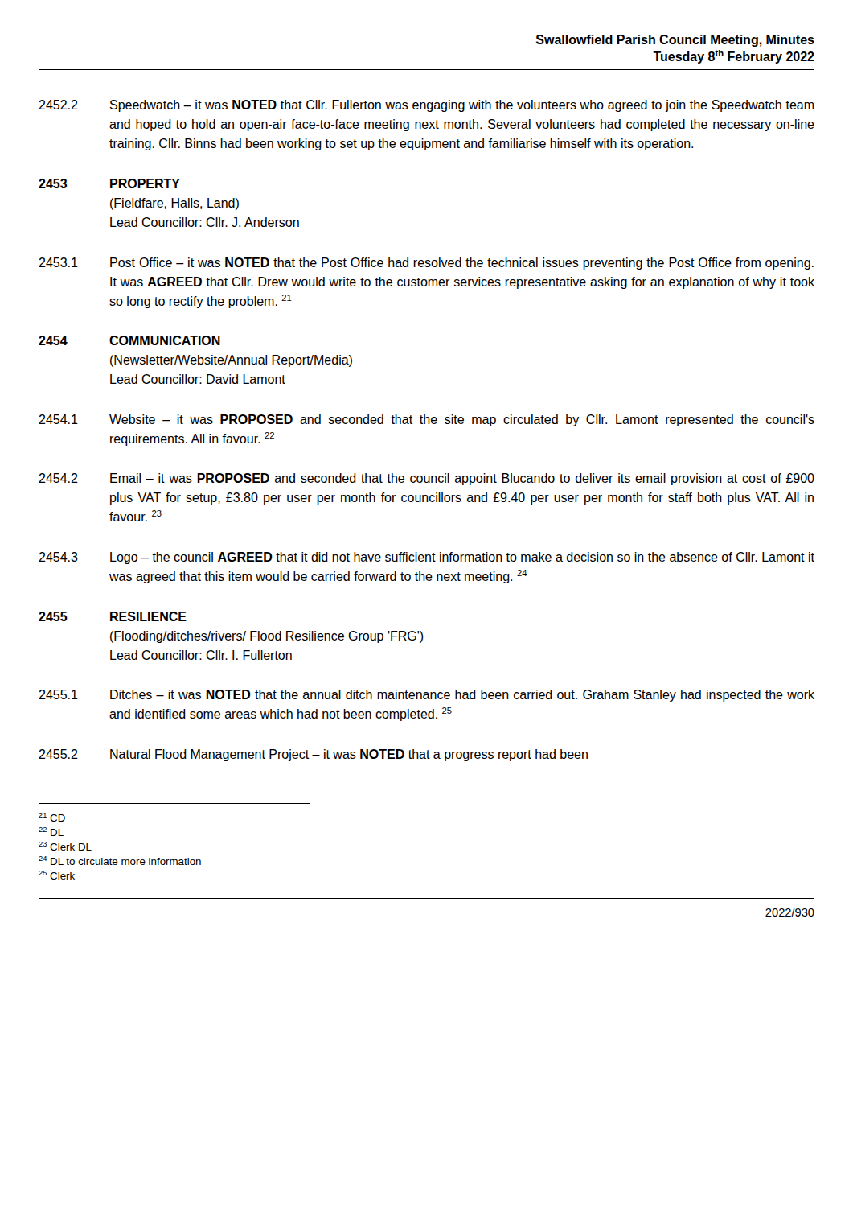Swallowfield Parish Council Meeting, Minutes
Tuesday 8th February 2022
2452.2
Speedwatch – it was NOTED that Cllr. Fullerton was engaging with the volunteers who agreed to join the Speedwatch team and hoped to hold an open-air face-to-face meeting next month. Several volunteers had completed the necessary on-line training. Cllr. Binns had been working to set up the equipment and familiarise himself with its operation.
2453
PROPERTY
(Fieldfare, Halls, Land)
Lead Councillor: Cllr. J. Anderson
2453.1
Post Office – it was NOTED that the Post Office had resolved the technical issues preventing the Post Office from opening. It was AGREED that Cllr. Drew would write to the customer services representative asking for an explanation of why it took so long to rectify the problem. 21
2454
COMMUNICATION
(Newsletter/Website/Annual Report/Media)
Lead Councillor: David Lamont
2454.1
Website – it was PROPOSED and seconded that the site map circulated by Cllr. Lamont represented the council's requirements. All in favour. 22
2454.2
Email – it was PROPOSED and seconded that the council appoint Blucando to deliver its email provision at cost of £900 plus VAT for setup, £3.80 per user per month for councillors and £9.40 per user per month for staff both plus VAT. All in favour. 23
2454.3
Logo – the council AGREED that it did not have sufficient information to make a decision so in the absence of Cllr. Lamont it was agreed that this item would be carried forward to the next meeting. 24
2455
RESILIENCE
(Flooding/ditches/rivers/ Flood Resilience Group 'FRG')
Lead Councillor: Cllr. I. Fullerton
2455.1
Ditches – it was NOTED that the annual ditch maintenance had been carried out. Graham Stanley had inspected the work and identified some areas which had not been completed. 25
2455.2
Natural Flood Management Project – it was NOTED that a progress report had been
21 CD
22 DL
23 Clerk DL
24 DL to circulate more information
25 Clerk
2022/930